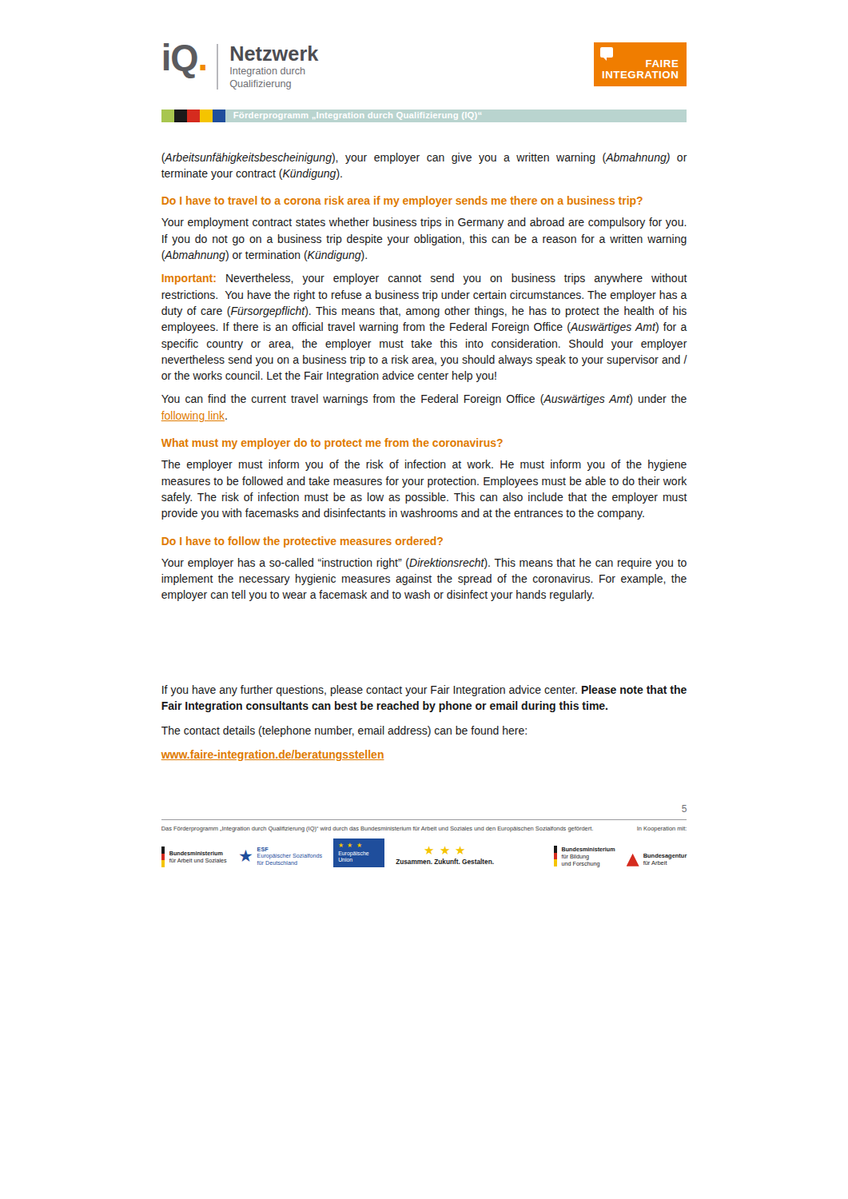iQ.
Netzwerk
Integration durch
Qualifizierung
FAIRE
INTEGRATION
Förderprogramm „Integration durch Qualifizierung (IQ)“
(Arbeitsunfähigkeitsbescheinigung), your employer can give you a written warning (Abmahnung) or terminate your contract (Kündigung).
Do I have to travel to a corona risk area if my employer sends me there on a business trip?
Your employment contract states whether business trips in Germany and abroad are compulsory for you. If you do not go on a business trip despite your obligation, this can be a reason for a written warning (Abmahnung) or termination (Kündigung).
Important: Nevertheless, your employer cannot send you on business trips anywhere without restrictions. You have the right to refuse a business trip under certain circumstances. The employer has a duty of care (Fürsorgepflicht). This means that, among other things, he has to protect the health of his employees. If there is an official travel warning from the Federal Foreign Office (Auswärtiges Amt) for a specific country or area, the employer must take this into consideration. Should your employer nevertheless send you on a business trip to a risk area, you should always speak to your supervisor and / or the works council. Let the Fair Integration advice center help you!
You can find the current travel warnings from the Federal Foreign Office (Auswärtiges Amt) under the following link.
What must my employer do to protect me from the coronavirus?
The employer must inform you of the risk of infection at work. He must inform you of the hygiene measures to be followed and take measures for your protection. Employees must be able to do their work safely. The risk of infection must be as low as possible. This can also include that the employer must provide you with facemasks and disinfectants in washrooms and at the entrances to the company.
Do I have to follow the protective measures ordered?
Your employer has a so-called “instruction right” (Direktionsrecht). This means that he can require you to implement the necessary hygienic measures against the spread of the coronavirus. For example, the employer can tell you to wear a facemask and to wash or disinfect your hands regularly.
If you have any further questions, please contact your Fair Integration advice center. Please note that the Fair Integration consultants can best be reached by phone or email during this time.
The contact details (telephone number, email address) can be found here:
www.faire-integration.de/beratungsstellen
5
Das Förderprogramm „Integration durch Qualifizierung (IQ)“ wird durch das Bundesministerium für Arbeit und Soziales und den Europäischen Sozialfonds gefördert. In Kooperation mit:
Bundesministerium
für Arbeit und Soziales
★
ESF
Europäischer Sozialfonds
für Deutschland
★ ★ ★ Europäische
Union
★ ★ ★ Zusammen. Zukunft. Gestalten.
Bundesministerium
für Bildung
und Forschung
Bundesagentur
für Arbeit